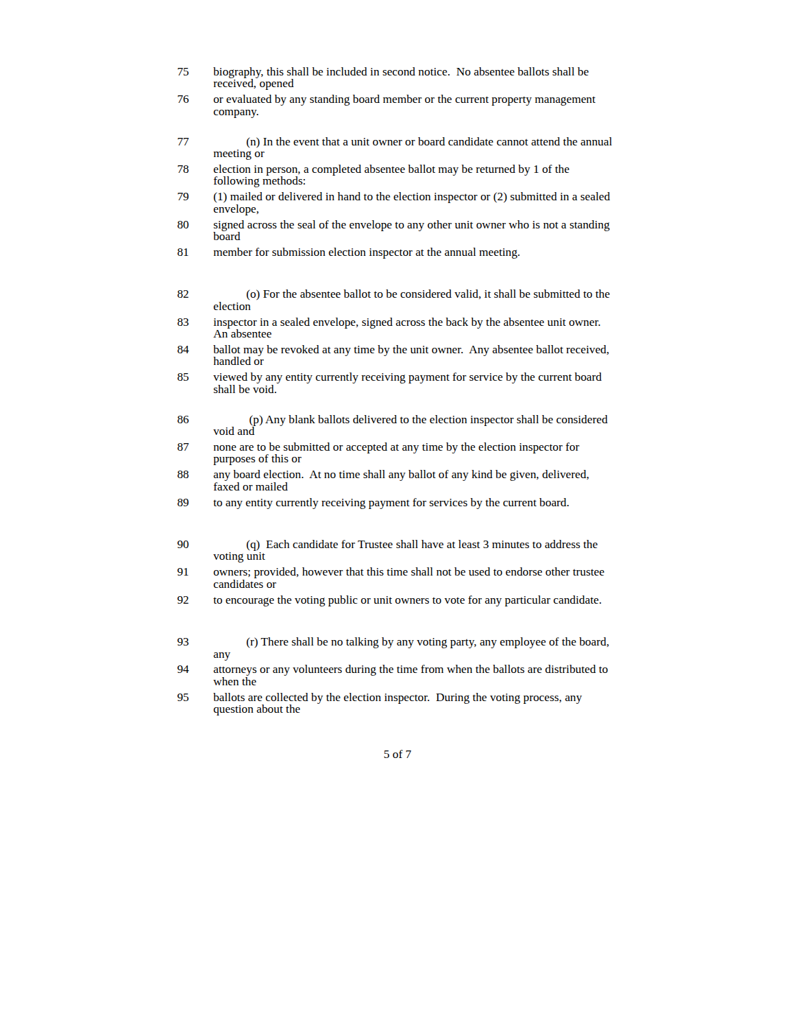| 75 | biography, this shall be included in second notice. No absentee ballots shall be received, opened |
| 76 | or evaluated by any standing board member or the current property management company. |
| 77 | (n) In the event that a unit owner or board candidate cannot attend the annual meeting or |
| 78 | election in person, a completed absentee ballot may be returned by 1 of the following methods: |
| 79 | (1) mailed or delivered in hand to the election inspector or (2) submitted in a sealed envelope, |
| 80 | signed across the seal of the envelope to any other unit owner who is not a standing board |
| 81 | member for submission election inspector at the annual meeting. |
| 82 | (o) For the absentee ballot to be considered valid, it shall be submitted to the election |
| 83 | inspector in a sealed envelope, signed across the back by the absentee unit owner. An absentee |
| 84 | ballot may be revoked at any time by the unit owner. Any absentee ballot received, handled or |
| 85 | viewed by any entity currently receiving payment for service by the current board shall be void. |
| 86 | (p) Any blank ballots delivered to the election inspector shall be considered void and |
| 87 | none are to be submitted or accepted at any time by the election inspector for purposes of this or |
| 88 | any board election. At no time shall any ballot of any kind be given, delivered, faxed or mailed |
| 89 | to any entity currently receiving payment for services by the current board. |
| 90 | (q) Each candidate for Trustee shall have at least 3 minutes to address the voting unit |
| 91 | owners; provided, however that this time shall not be used to endorse other trustee candidates or |
| 92 | to encourage the voting public or unit owners to vote for any particular candidate. |
| 93 | (r) There shall be no talking by any voting party, any employee of the board, any |
| 94 | attorneys or any volunteers during the time from when the ballots are distributed to when the |
| 95 | ballots are collected by the election inspector. During the voting process, any question about the |
5 of 7